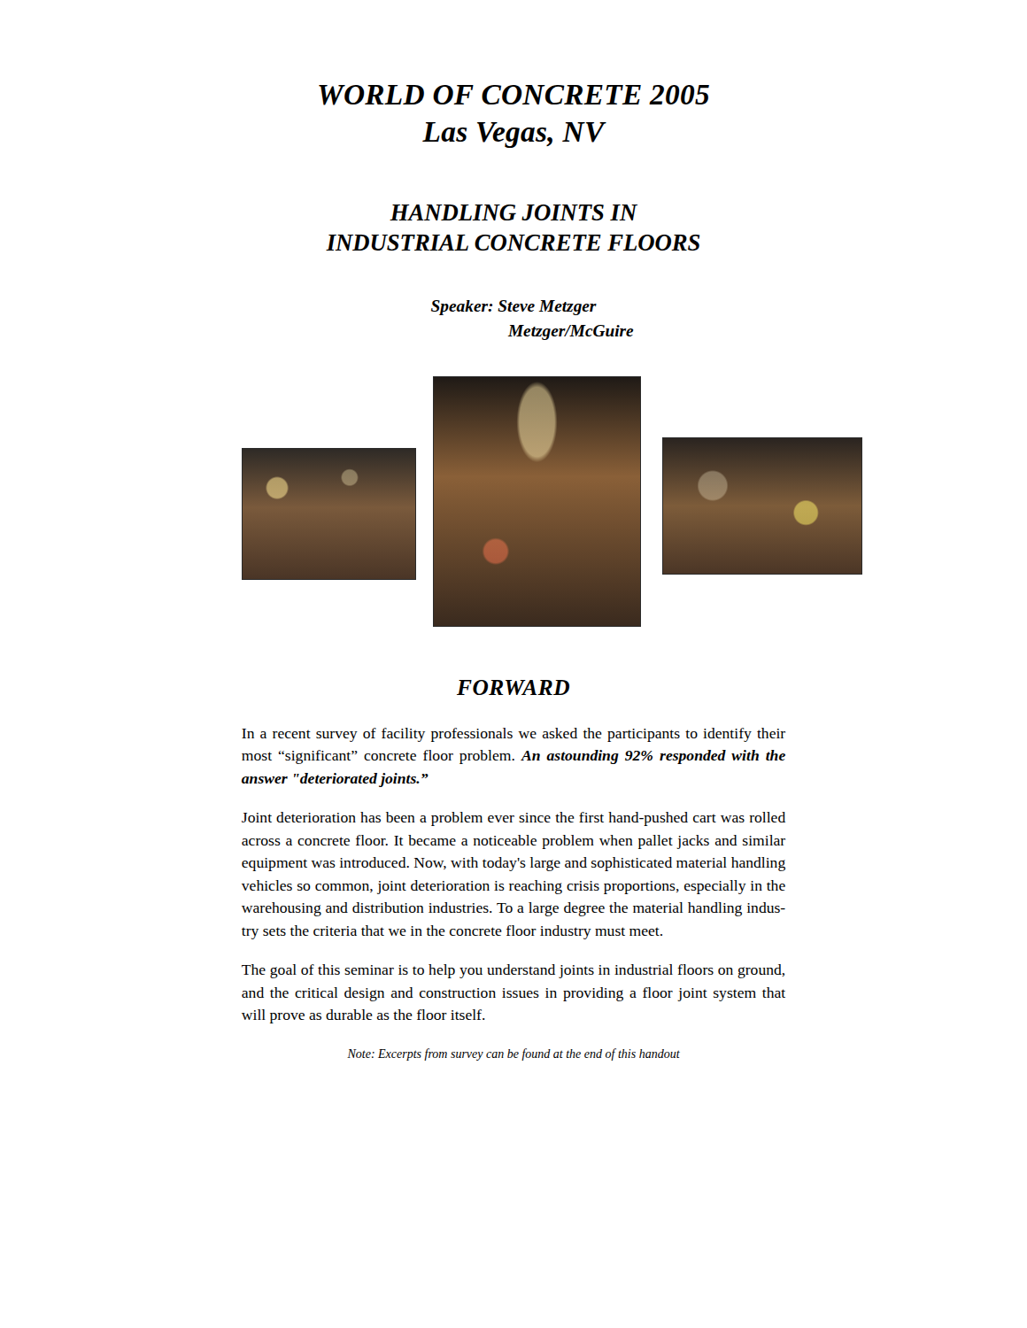WORLD OF CONCRETE 2005
Las Vegas, NV
HANDLING JOINTS IN
INDUSTRIAL CONCRETE FLOORS
Speaker: Steve Metzger Metzger/McGuire
FORWARD
In a recent survey of facility professionals we asked the participants to identify their most “significant” concrete floor problem. An astounding 92% responded with the answer "deteriorated joints.”
Joint deterioration has been a problem ever since the first hand-pushed cart was rolled across a concrete floor. It became a noticeable problem when pallet jacks and similar equipment was introduced. Now, with today's large and sophisticated material handling vehicles so common, joint deterioration is reaching crisis proportions, especially in the warehousing and distribution industries. To a large degree the material handling industry sets the criteria that we in the concrete floor industry must meet.
The goal of this seminar is to help you understand joints in industrial floors on ground, and the critical design and construction issues in providing a floor joint system that will prove as durable as the floor itself.
Note: Excerpts from survey can be found at the end of this handout